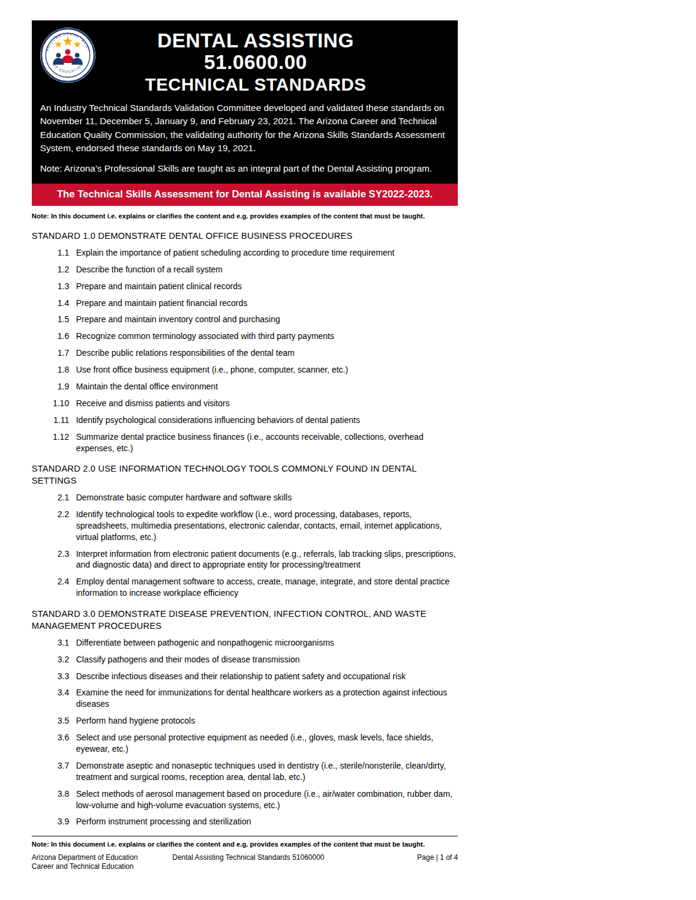ARIZONA DEPARTMENT OF EDUCATION
DENTAL ASSISTING 51.0600.00
TECHNICAL STANDARDS
An Industry Technical Standards Validation Committee developed and validated these standards on November 11, December 5, January 9, and February 23, 2021. The Arizona Career and Technical Education Quality Commission, the validating authority for the Arizona Skills Standards Assessment System, endorsed these standards on May 19, 2021.
Note: Arizona’s Professional Skills are taught as an integral part of the Dental Assisting program.
The Technical Skills Assessment for Dental Assisting is available SY2022-2023.
Note: In this document i.e. explains or clarifies the content and e.g. provides examples of the content that must be taught.
STANDARD 1.0 DEMONSTRATE DENTAL OFFICE BUSINESS PROCEDURES
1.1 Explain the importance of patient scheduling according to procedure time requirement
1.2 Describe the function of a recall system
1.3 Prepare and maintain patient clinical records
1.4 Prepare and maintain patient financial records
1.5 Prepare and maintain inventory control and purchasing
1.6 Recognize common terminology associated with third party payments
1.7 Describe public relations responsibilities of the dental team
1.8 Use front office business equipment (i.e., phone, computer, scanner, etc.)
1.9 Maintain the dental office environment
1.10 Receive and dismiss patients and visitors
1.11 Identify psychological considerations influencing behaviors of dental patients
1.12 Summarize dental practice business finances (i.e., accounts receivable, collections, overhead expenses, etc.)
STANDARD 2.0 USE INFORMATION TECHNOLOGY TOOLS COMMONLY FOUND IN DENTAL SETTINGS
2.1 Demonstrate basic computer hardware and software skills
2.2 Identify technological tools to expedite workflow (i.e., word processing, databases, reports, spreadsheets, multimedia presentations, electronic calendar, contacts, email, internet applications, virtual platforms, etc.)
2.3 Interpret information from electronic patient documents (e.g., referrals, lab tracking slips, prescriptions, and diagnostic data) and direct to appropriate entity for processing/treatment
2.4 Employ dental management software to access, create, manage, integrate, and store dental practice information to increase workplace efficiency
STANDARD 3.0 DEMONSTRATE DISEASE PREVENTION, INFECTION CONTROL, AND WASTE MANAGEMENT PROCEDURES
3.1 Differentiate between pathogenic and nonpathogenic microorganisms
3.2 Classify pathogens and their modes of disease transmission
3.3 Describe infectious diseases and their relationship to patient safety and occupational risk
3.4 Examine the need for immunizations for dental healthcare workers as a protection against infectious diseases
3.5 Perform hand hygiene protocols
3.6 Select and use personal protective equipment as needed (i.e., gloves, mask levels, face shields, eyewear, etc.)
3.7 Demonstrate aseptic and nonaseptic techniques used in dentistry (i.e., sterile/nonsterile, clean/dirty, treatment and surgical rooms, reception area, dental lab, etc.)
3.8 Select methods of aerosol management based on procedure (i.e., air/water combination, rubber dam, low-volume and high-volume evacuation systems, etc.)
3.9 Perform instrument processing and sterilization
Note: In this document i.e. explains or clarifies the content and e.g. provides examples of the content that must be taught.
Arizona Department of Education
Career and Technical Education
Dental Assisting Technical Standards 51060000
Page | 1 of 4